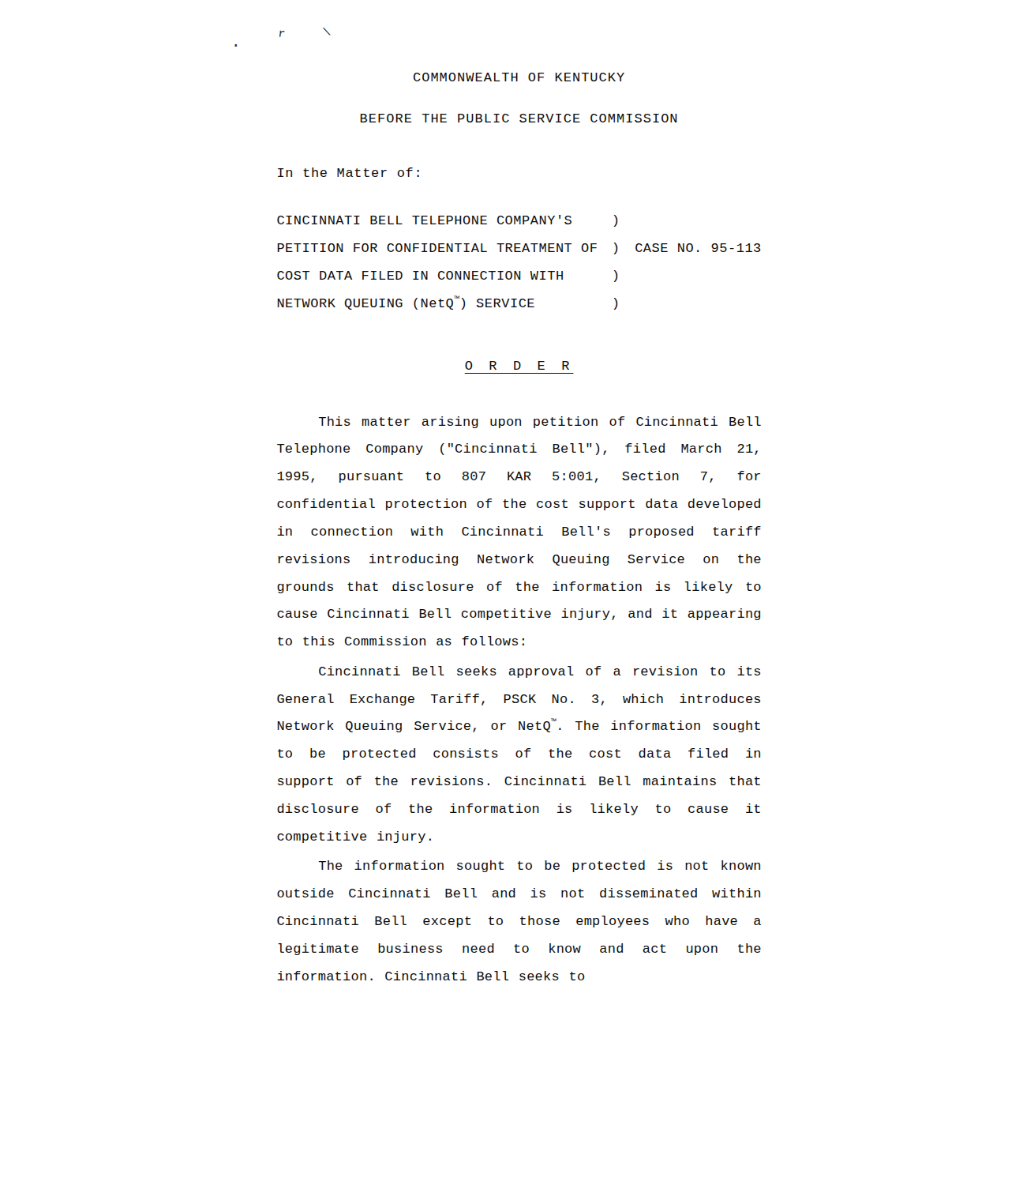. r \
COMMONWEALTH OF KENTUCKY
BEFORE THE PUBLIC SERVICE COMMISSION
In the Matter of:
| CINCINNATI BELL TELEPHONE COMPANY'S | ) | |
| PETITION FOR CONFIDENTIAL TREATMENT OF | ) | CASE NO. 95-113 |
| COST DATA FILED IN CONNECTION WITH | ) | |
| NETWORK QUEUING (NetQ ™ ) SERVICE | ) | |
O R D E R
This matter arising upon petition of Cincinnati Bell Telephone Company ("Cincinnati Bell"), filed March 21, 1995, pursuant to 807 KAR 5:001, Section 7, for confidential protection of the cost support data developed in connection with Cincinnati Bell's proposed tariff revisions introducing Network Queuing Service on the grounds that disclosure of the information is likely to cause Cincinnati Bell competitive injury, and it appearing to this Commission as follows:
Cincinnati Bell seeks approval of a revision to its General Exchange Tariff, PSCK No. 3, which introduces Network Queuing Service, or NetQ™. The information sought to be protected consists of the cost data filed in support of the revisions. Cincinnati Bell maintains that disclosure of the information is likely to cause it competitive injury.
The information sought to be protected is not known outside Cincinnati Bell and is not disseminated within Cincinnati Bell except to those employees who have a legitimate business need to know and act upon the information. Cincinnati Bell seeks to